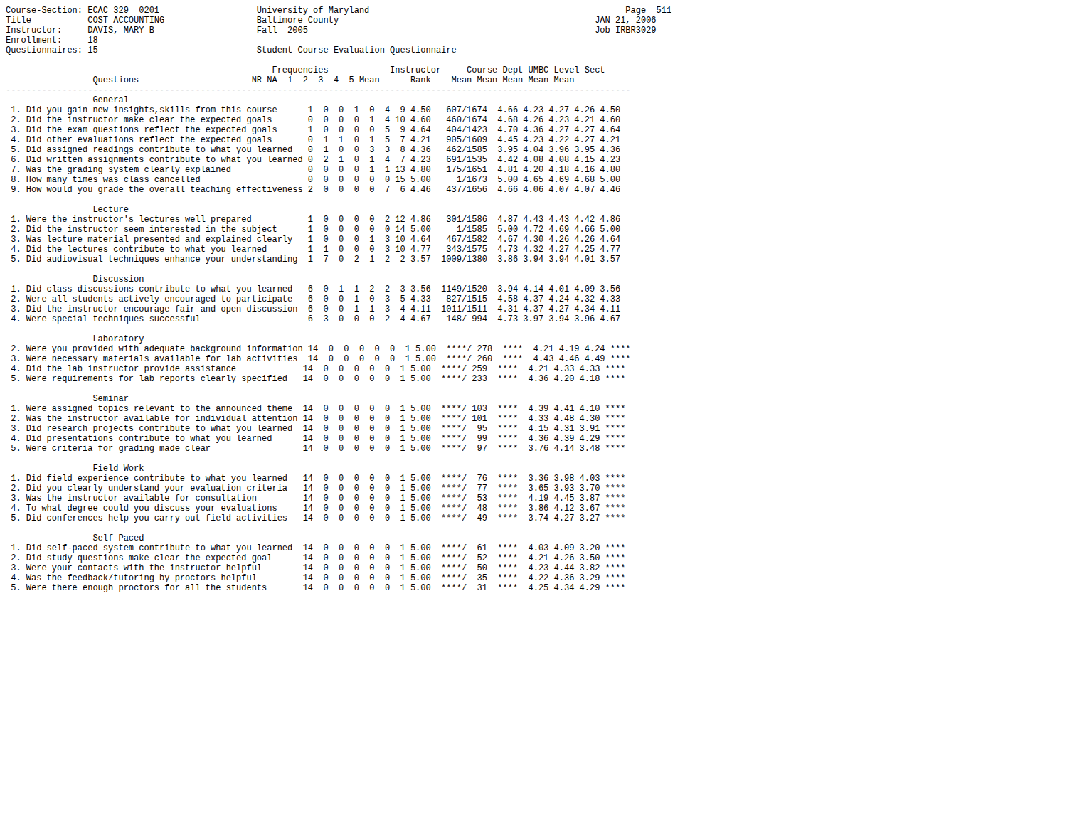Course-Section: ECAC 329  0201                   University of Maryland                                                  Page  511
Title           COST ACCOUNTING                  Baltimore County                                                  JAN 21, 2006
Instructor:     DAVIS, MARY B                    Fall  2005                                                        Job IRBR3029
Enrollment:     18
Questionnaires: 15                               Student Course Evaluation Questionnaire

                                                    Frequencies            Instructor     Course Dept UMBC Level Sect
                 Questions                      NR NA  1  2  3  4  5 Mean      Rank    Mean Mean Mean Mean Mean
--------------------------------------------------------------------------------------------------------------------------
                 General
 1. Did you gain new insights,skills from this course      1  0  0  1  0  4  9 4.50   607/1674  4.66 4.23 4.27 4.26 4.50
 2. Did the instructor make clear the expected goals       0  0  0  0  1  4 10 4.60   460/1674  4.68 4.26 4.23 4.21 4.60
 3. Did the exam questions reflect the expected goals      1  0  0  0  0  5  9 4.64   404/1423  4.70 4.36 4.27 4.27 4.64
 4. Did other evaluations reflect the expected goals       0  1  1  0  1  5  7 4.21   905/1609  4.45 4.23 4.22 4.27 4.21
 5. Did assigned readings contribute to what you learned   0  1  0  0  3  3  8 4.36   462/1585  3.95 4.04 3.96 3.95 4.36
 6. Did written assignments contribute to what you learned 0  2  1  0  1  4  7 4.23   691/1535  4.42 4.08 4.08 4.15 4.23
 7. Was the grading system clearly explained               0  0  0  0  1  1 13 4.80   175/1651  4.81 4.20 4.18 4.16 4.80
 8. How many times was class cancelled                     0  0  0  0  0  0 15 5.00     1/1673  5.00 4.65 4.69 4.68 5.00
 9. How would you grade the overall teaching effectiveness 2  0  0  0  0  7  6 4.46   437/1656  4.66 4.06 4.07 4.07 4.46

                 Lecture
 1. Were the instructor's lectures well prepared           1  0  0  0  0  2 12 4.86   301/1586  4.87 4.43 4.43 4.42 4.86
 2. Did the instructor seem interested in the subject      1  0  0  0  0  0 14 5.00     1/1585  5.00 4.72 4.69 4.66 5.00
 3. Was lecture material presented and explained clearly   1  0  0  0  1  3 10 4.64   467/1582  4.67 4.30 4.26 4.26 4.64
 4. Did the lectures contribute to what you learned        1  1  0  0  0  3 10 4.77   343/1575  4.73 4.32 4.27 4.25 4.77
 5. Did audiovisual techniques enhance your understanding  1  7  0  2  1  2  2 3.57  1009/1380  3.86 3.94 3.94 4.01 3.57

                 Discussion
 1. Did class discussions contribute to what you learned   6  0  1  1  2  2  3 3.56  1149/1520  3.94 4.14 4.01 4.09 3.56
 2. Were all students actively encouraged to participate   6  0  0  1  0  3  5 4.33   827/1515  4.58 4.37 4.24 4.32 4.33
 3. Did the instructor encourage fair and open discussion  6  0  0  1  1  3  4 4.11  1011/1511  4.31 4.37 4.27 4.34 4.11
 4. Were special techniques successful                     6  3  0  0  0  2  4 4.67   148/ 994  4.73 3.97 3.94 3.96 4.67

                 Laboratory
 2. Were you provided with adequate background information 14  0  0  0  0  0  1 5.00  ****/ 278  ****  4.21 4.19 4.24 ****
 3. Were necessary materials available for lab activities  14  0  0  0  0  0  1 5.00  ****/ 260  ****  4.43 4.46 4.49 ****
 4. Did the lab instructor provide assistance             14  0  0  0  0  0  1 5.00  ****/ 259  ****  4.21 4.33 4.33 ****
 5. Were requirements for lab reports clearly specified   14  0  0  0  0  0  1 5.00  ****/ 233  ****  4.36 4.20 4.18 ****

                 Seminar
 1. Were assigned topics relevant to the announced theme  14  0  0  0  0  0  1 5.00  ****/ 103  ****  4.39 4.41 4.10 ****
 2. Was the instructor available for individual attention 14  0  0  0  0  0  1 5.00  ****/ 101  ****  4.33 4.48 4.30 ****
 3. Did research projects contribute to what you learned  14  0  0  0  0  0  1 5.00  ****/  95  ****  4.15 4.31 3.91 ****
 4. Did presentations contribute to what you learned      14  0  0  0  0  0  1 5.00  ****/  99  ****  4.36 4.39 4.29 ****
 5. Were criteria for grading made clear                  14  0  0  0  0  0  1 5.00  ****/  97  ****  3.76 4.14 3.48 ****

                 Field Work
 1. Did field experience contribute to what you learned   14  0  0  0  0  0  1 5.00  ****/  76  ****  3.36 3.98 4.03 ****
 2. Did you clearly understand your evaluation criteria   14  0  0  0  0  0  1 5.00  ****/  77  ****  3.65 3.93 3.70 ****
 3. Was the instructor available for consultation         14  0  0  0  0  0  1 5.00  ****/  53  ****  4.19 4.45 3.87 ****
 4. To what degree could you discuss your evaluations     14  0  0  0  0  0  1 5.00  ****/  48  ****  3.86 4.12 3.67 ****
 5. Did conferences help you carry out field activities   14  0  0  0  0  0  1 5.00  ****/  49  ****  3.74 4.27 3.27 ****

                 Self Paced
 1. Did self-paced system contribute to what you learned  14  0  0  0  0  0  1 5.00  ****/  61  ****  4.03 4.09 3.20 ****
 2. Did study questions make clear the expected goal      14  0  0  0  0  0  1 5.00  ****/  52  ****  4.21 4.26 3.50 ****
 3. Were your contacts with the instructor helpful        14  0  0  0  0  0  1 5.00  ****/  50  ****  4.23 4.44 3.82 ****
 4. Was the feedback/tutoring by proctors helpful         14  0  0  0  0  0  1 5.00  ****/  35  ****  4.22 4.36 3.29 ****
 5. Were there enough proctors for all the students       14  0  0  0  0  0  1 5.00  ****/  31  ****  4.25 4.34 4.29 ****